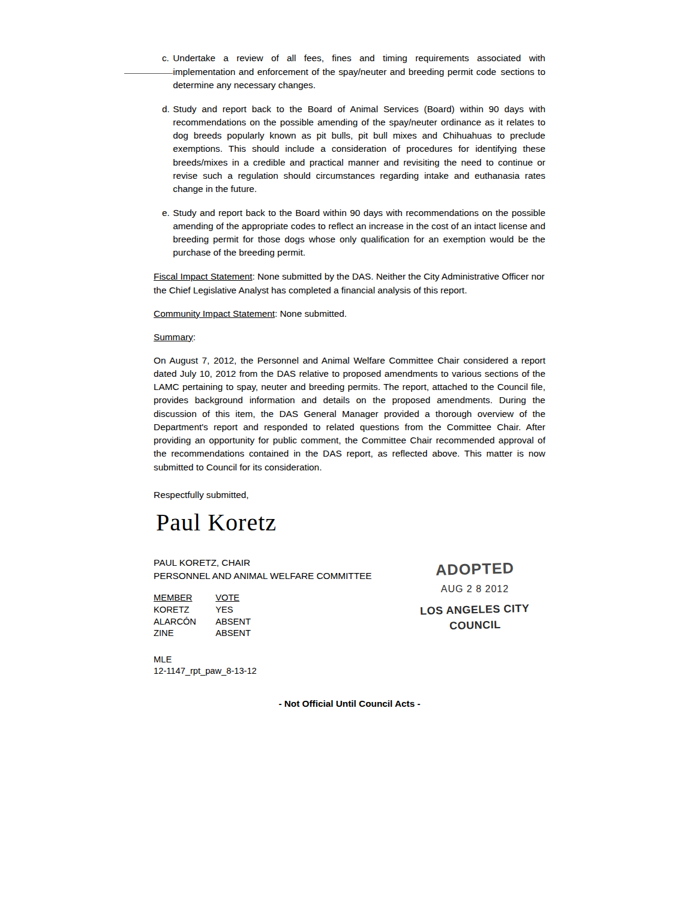c.
Undertake a review of all fees, fines and timing requirements associated with implementation and enforcement of the spay/neuter and breeding permit code sections to determine any necessary changes.
d.
Study and report back to the Board of Animal Services (Board) within 90 days with recommendations on the possible amending of the spay/neuter ordinance as it relates to dog breeds popularly known as pit bulls, pit bull mixes and Chihuahuas to preclude exemptions. This should include a consideration of procedures for identifying these breeds/mixes in a credible and practical manner and revisiting the need to continue or revise such a regulation should circumstances regarding intake and euthanasia rates change in the future.
e.
Study and report back to the Board within 90 days with recommendations on the possible amending of the appropriate codes to reflect an increase in the cost of an intact license and breeding permit for those dogs whose only qualification for an exemption would be the purchase of the breeding permit.
Fiscal Impact Statement
: None submitted by the DAS. Neither the City Administrative Officer nor the Chief Legislative Analyst has completed a financial analysis of this report.
Community Impact Statement
: None submitted.
Summary
:
On August 7, 2012, the Personnel and Animal Welfare Committee Chair considered a report dated July 10, 2012 from the DAS relative to proposed amendments to various sections of the LAMC pertaining to spay, neuter and breeding permits. The report, attached to the Council file, provides background information and details on the proposed amendments. During the discussion of this item, the DAS General Manager provided a thorough overview of the Department's report and responded to related questions from the Committee Chair. After providing an opportunity for public comment, the Committee Chair recommended approval of the recommendations contained in the DAS report, as reflected above. This matter is now submitted to Council for its consideration.
Respectfully submitted,
Paul Koretz
PAUL KORETZ, CHAIR
PERSONNEL AND ANIMAL WELFARE COMMITTEE
| MEMBER | VOTE |
| KORETZ | YES |
| ALARCÓN | ABSENT |
| ZINE | ABSENT |
MLE
12-1147_rpt_paw_8-13-12
ADOPTED
AUG 2 8 2012
LOS ANGELES CITY COUNCIL
- Not Official Until Council Acts -